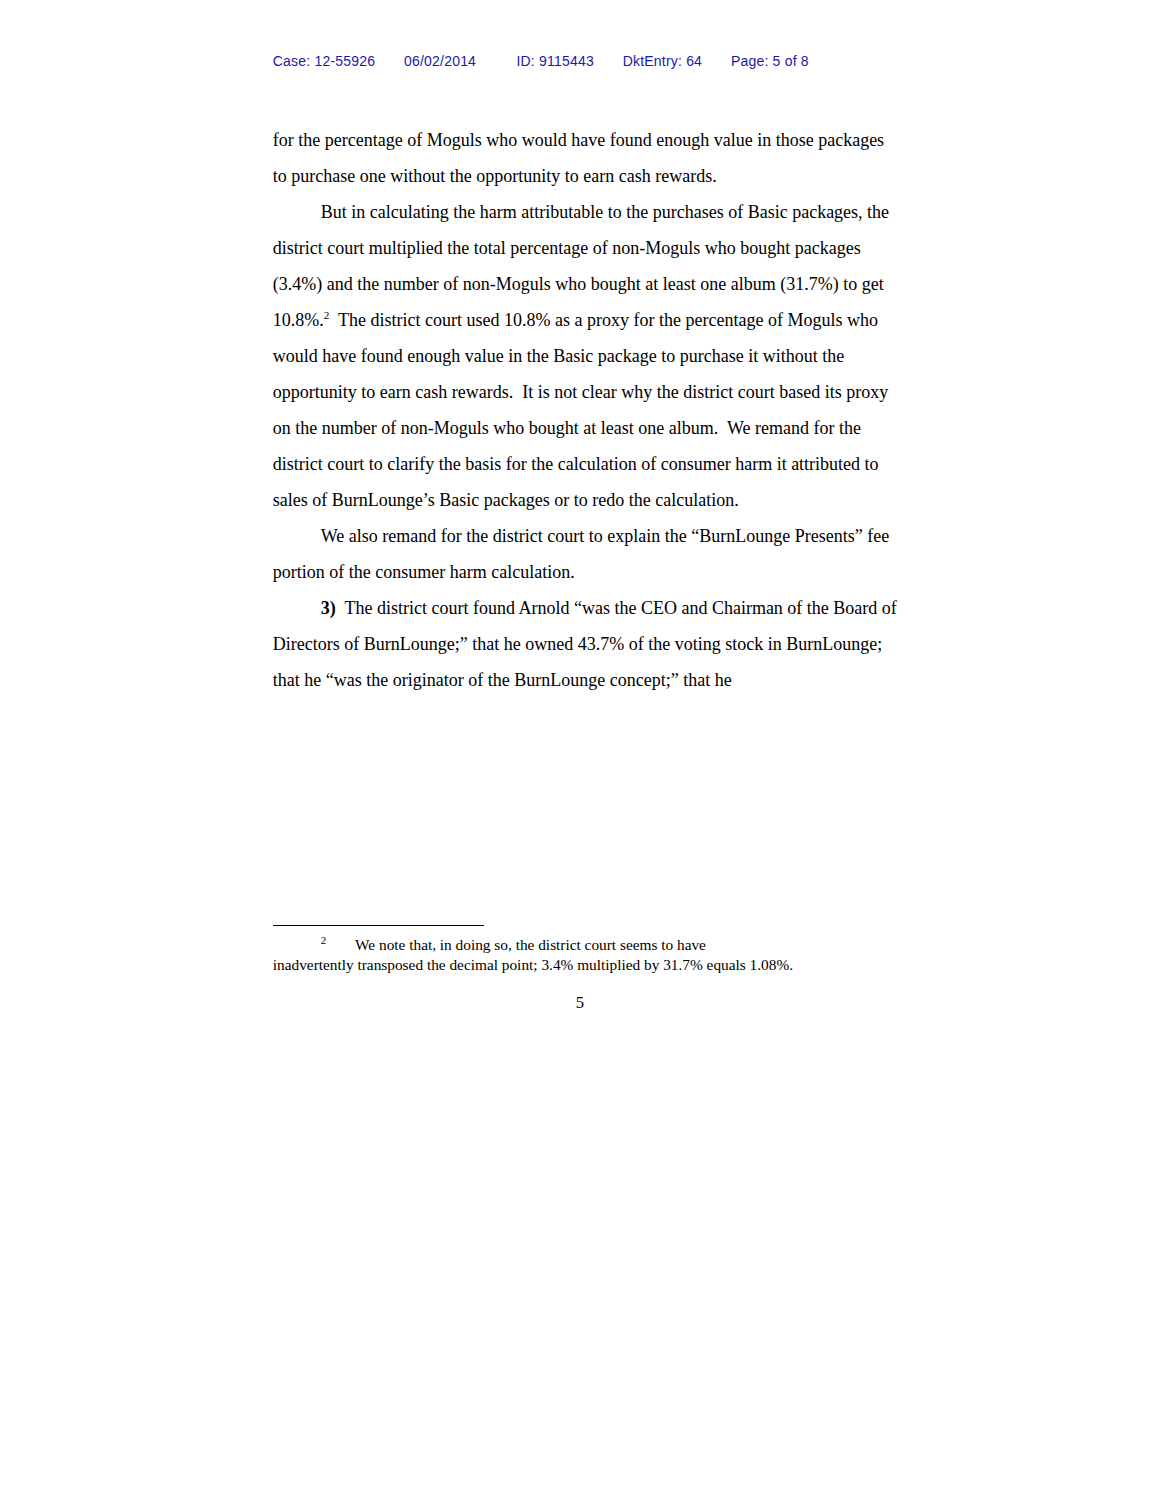Case: 12-55926 06/02/2014 ID: 9115443 DktEntry: 64 Page: 5 of 8
for the percentage of Moguls who would have found enough value in those packages to purchase one without the opportunity to earn cash rewards.
But in calculating the harm attributable to the purchases of Basic packages, the district court multiplied the total percentage of non-Moguls who bought packages (3.4%) and the number of non-Moguls who bought at least one album (31.7%) to get 10.8%.2 The district court used 10.8% as a proxy for the percentage of Moguls who would have found enough value in the Basic package to purchase it without the opportunity to earn cash rewards. It is not clear why the district court based its proxy on the number of non-Moguls who bought at least one album. We remand for the district court to clarify the basis for the calculation of consumer harm it attributed to sales of BurnLounge’s Basic packages or to redo the calculation.
We also remand for the district court to explain the “BurnLounge Presents” fee portion of the consumer harm calculation.
3) The district court found Arnold “was the CEO and Chairman of the Board of Directors of BurnLounge;” that he owned 43.7% of the voting stock in BurnLounge; that he “was the originator of the BurnLounge concept;” that he
2 We note that, in doing so, the district court seems to have inadvertently transposed the decimal point; 3.4% multiplied by 31.7% equals 1.08%.
5